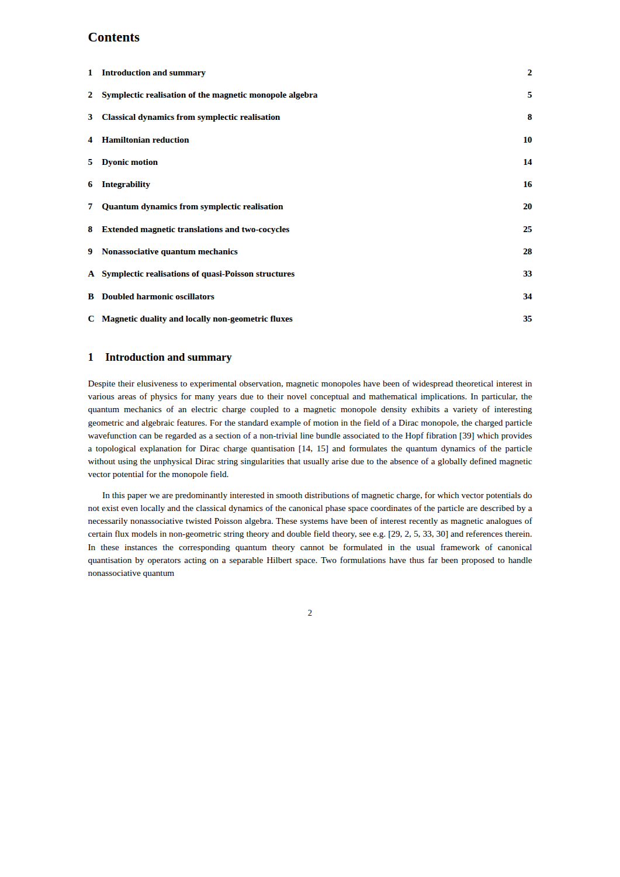Contents
1 Introduction and summary 2
2 Symplectic realisation of the magnetic monopole algebra 5
3 Classical dynamics from symplectic realisation 8
4 Hamiltonian reduction 10
5 Dyonic motion 14
6 Integrability 16
7 Quantum dynamics from symplectic realisation 20
8 Extended magnetic translations and two-cocycles 25
9 Nonassociative quantum mechanics 28
ASymplectic realisations of quasi-Poisson structures 33
BDoubled harmonic oscillators 34
CMagnetic duality and locally non-geometric fluxes 35
1 Introduction and summary
Despite their elusiveness to experimental observation, magnetic monopoles have been of widespread theoretical interest in various areas of physics for many years due to their novel conceptual and mathematical implications. In particular, the quantum mechanics of an electric charge coupled to a magnetic monopole density exhibits a variety of interesting geometric and algebraic features. For the standard example of motion in the field of a Dirac monopole, the charged particle wavefunction can be regarded as a section of a non-trivial line bundle associated to the Hopf fibration [39] which provides a topological explanation for Dirac charge quantisation [14, 15] and formulates the quantum dynamics of the particle without using the unphysical Dirac string singularities that usually arise due to the absence of a globally defined magnetic vector potential for the monopole field.
In this paper we are predominantly interested in smooth distributions of magnetic charge, for which vector potentials do not exist even locally and the classical dynamics of the canonical phase space coordinates of the particle are described by a necessarily nonassociative twisted Poisson algebra. These systems have been of interest recently as magnetic analogues of certain flux models in non-geometric string theory and double field theory, see e.g. [29, 2, 5, 33, 30] and references therein. In these instances the corresponding quantum theory cannot be formulated in the usual framework of canonical quantisation by operators acting on a separable Hilbert space. Two formulations have thus far been proposed to handle nonassociative quantum
2